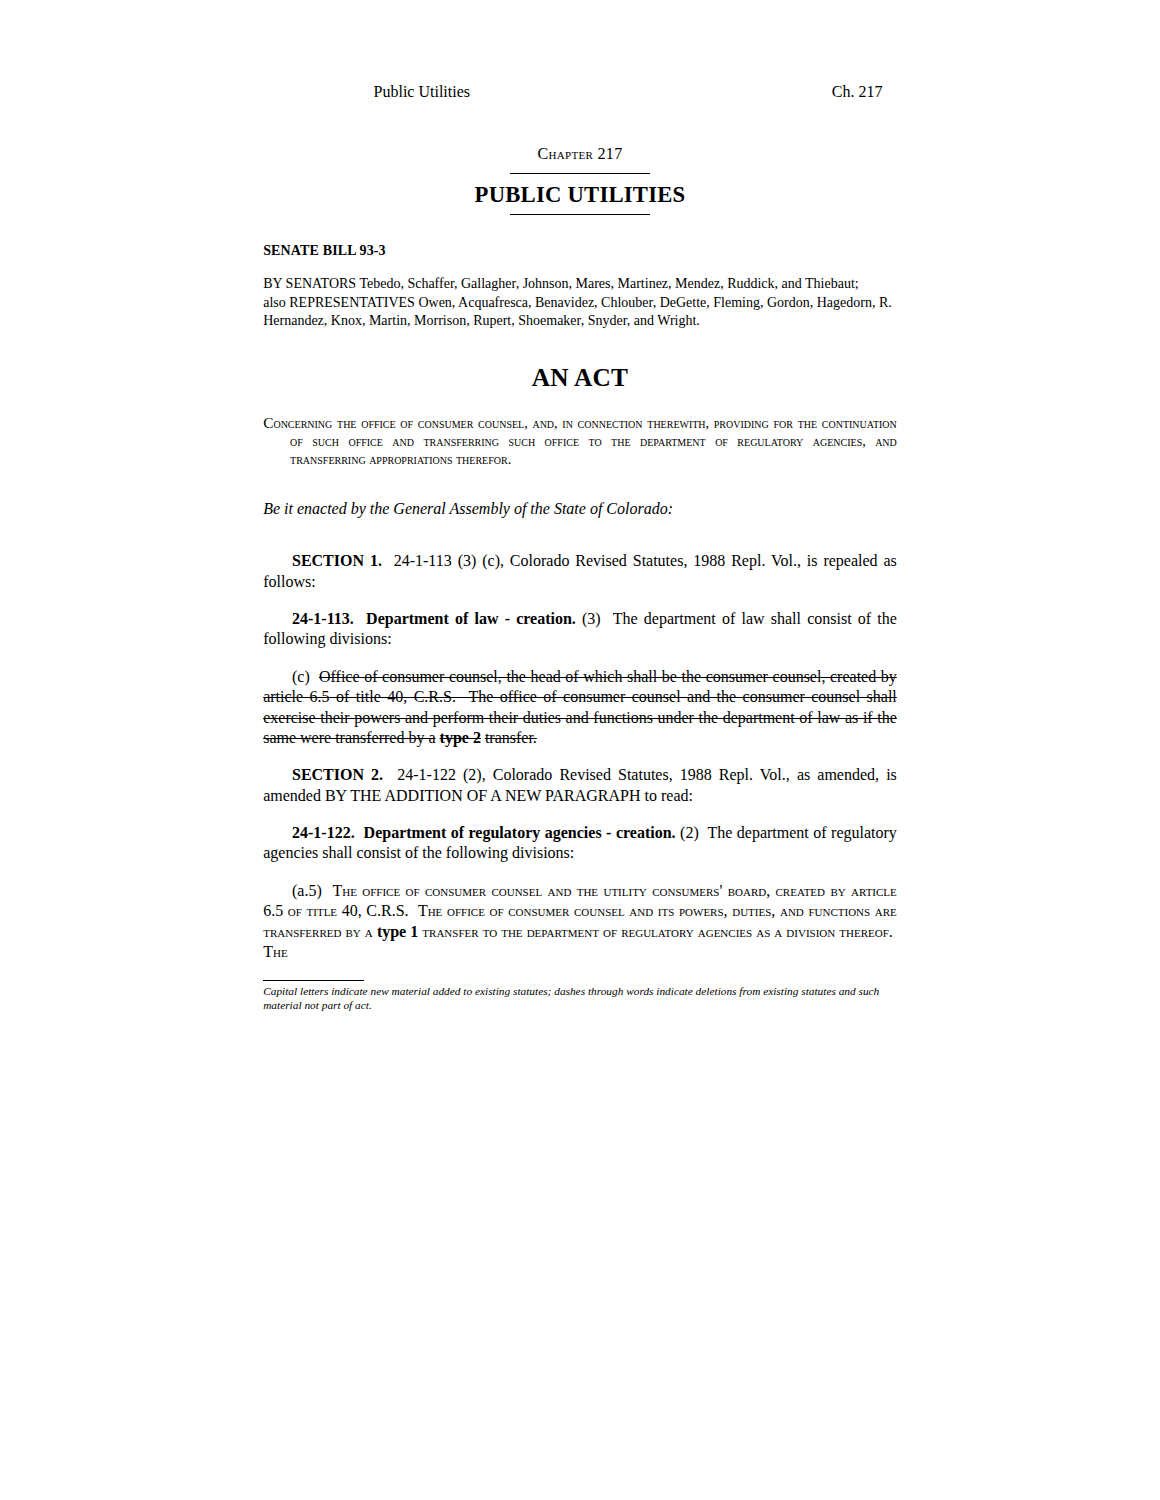Public Utilities Ch. 217
Chapter 217
PUBLIC UTILITIES
SENATE BILL 93-3
BY SENATORS Tebedo, Schaffer, Gallagher, Johnson, Mares, Martinez, Mendez, Ruddick, and Thiebaut;
also REPRESENTATIVES Owen, Acquafresca, Benavidez, Chlouber, DeGette, Fleming, Gordon, Hagedorn, R. Hernandez, Knox, Martin, Morrison, Rupert, Shoemaker, Snyder, and Wright.
AN ACT
Concerning the office of consumer counsel, and, in connection therewith, providing for the continuation of such office and transferring such office to the department of regulatory agencies, and transferring appropriations therefor.
Be it enacted by the General Assembly of the State of Colorado:
SECTION 1. 24-1-113 (3) (c), Colorado Revised Statutes, 1988 Repl. Vol., is repealed as follows:
24-1-113. Department of law - creation. (3) The department of law shall consist of the following divisions:
(c) Office of consumer counsel, the head of which shall be the consumer counsel, created by article 6.5 of title 40, C.R.S. The office of consumer counsel and the consumer counsel shall exercise their powers and perform their duties and functions under the department of law as if the same were transferred by a type 2 transfer.
SECTION 2. 24-1-122 (2), Colorado Revised Statutes, 1988 Repl. Vol., as amended, is amended BY THE ADDITION OF A NEW PARAGRAPH to read:
24-1-122. Department of regulatory agencies - creation. (2) The department of regulatory agencies shall consist of the following divisions:
(a.5) The office of consumer counsel and the utility consumers' board, created by article 6.5 of title 40, C.R.S. The office of consumer counsel and its powers, duties, and functions are transferred by a type 1 transfer to the department of regulatory agencies as a division thereof. The
Capital letters indicate new material added to existing statutes; dashes through words indicate deletions from existing statutes and such material not part of act.